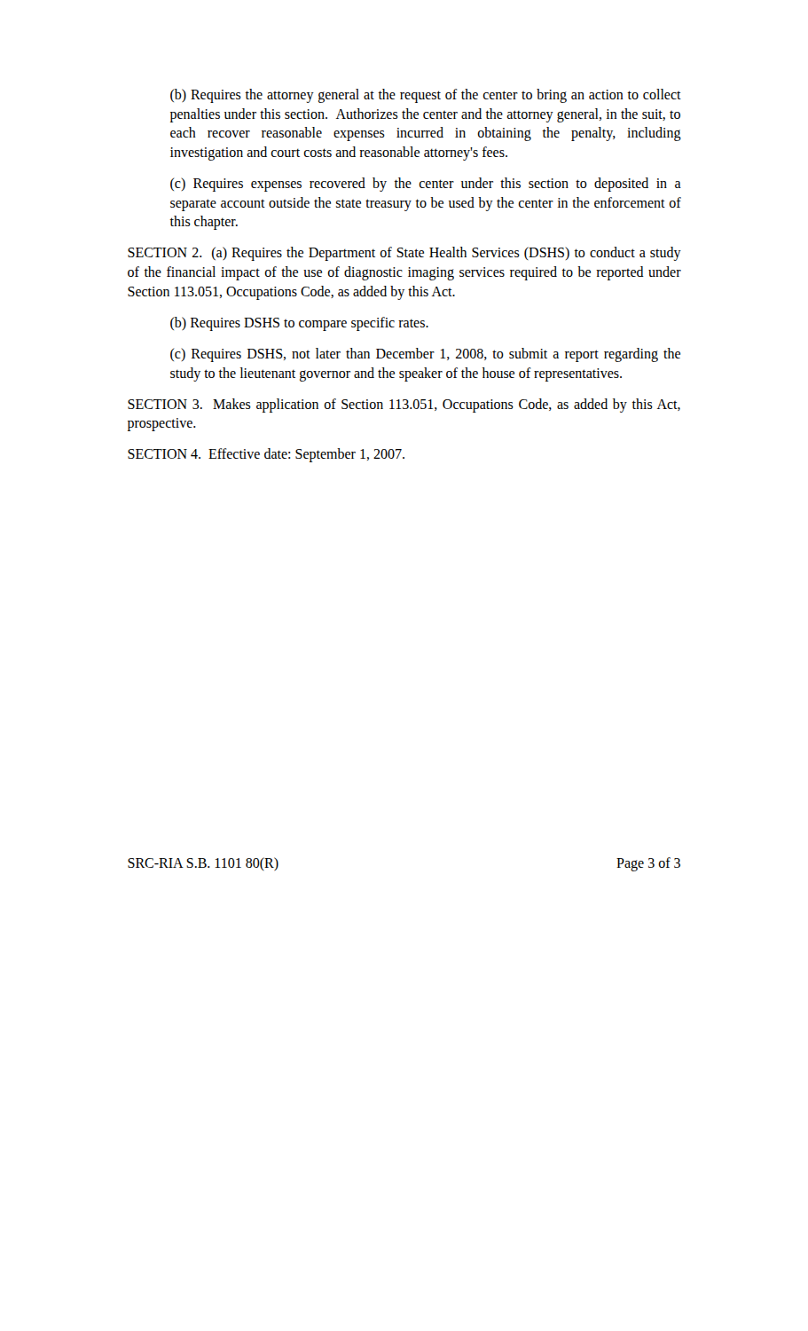(b) Requires the attorney general at the request of the center to bring an action to collect penalties under this section. Authorizes the center and the attorney general, in the suit, to each recover reasonable expenses incurred in obtaining the penalty, including investigation and court costs and reasonable attorney's fees.
(c) Requires expenses recovered by the center under this section to deposited in a separate account outside the state treasury to be used by the center in the enforcement of this chapter.
SECTION 2. (a) Requires the Department of State Health Services (DSHS) to conduct a study of the financial impact of the use of diagnostic imaging services required to be reported under Section 113.051, Occupations Code, as added by this Act.
(b) Requires DSHS to compare specific rates.
(c) Requires DSHS, not later than December 1, 2008, to submit a report regarding the study to the lieutenant governor and the speaker of the house of representatives.
SECTION 3. Makes application of Section 113.051, Occupations Code, as added by this Act, prospective.
SECTION 4. Effective date: September 1, 2007.
SRC-RIA S.B. 1101 80(R) Page 3 of 3